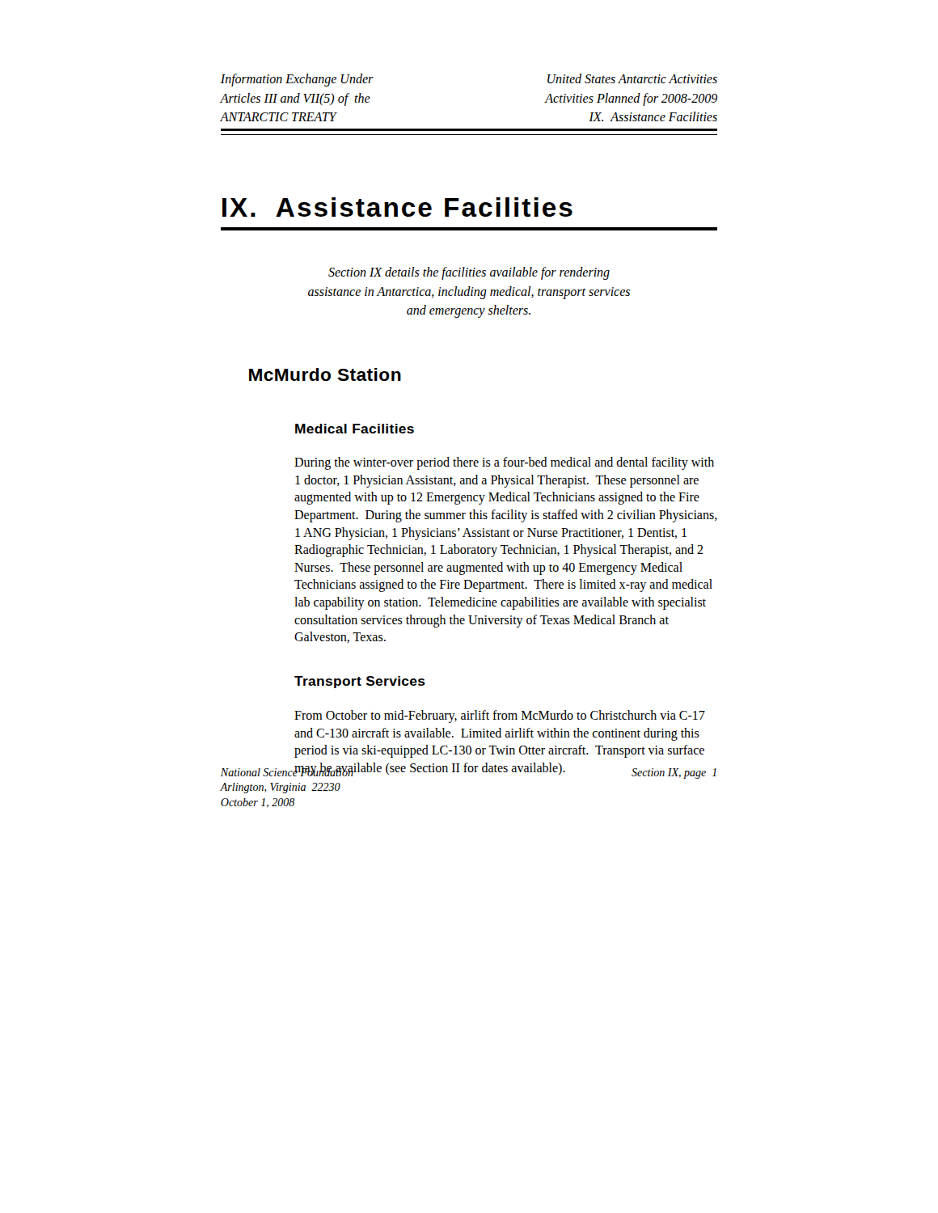| Information Exchange Under | United States Antarctic Activities |
| Articles III and VII(5) of the | Activities Planned for 2008-2009 |
| ANTARCTIC TREATY | IX. Assistance Facilities |
IX. Assistance Facilities
Section IX details the facilities available for rendering assistance in Antarctica, including medical, transport services and emergency shelters.
McMurdo Station
Medical Facilities
During the winter-over period there is a four-bed medical and dental facility with 1 doctor, 1 Physician Assistant, and a Physical Therapist. These personnel are augmented with up to 12 Emergency Medical Technicians assigned to the Fire Department. During the summer this facility is staffed with 2 civilian Physicians, 1 ANG Physician, 1 Physicians’ Assistant or Nurse Practitioner, 1 Dentist, 1 Radiographic Technician, 1 Laboratory Technician, 1 Physical Therapist, and 2 Nurses. These personnel are augmented with up to 40 Emergency Medical Technicians assigned to the Fire Department. There is limited x-ray and medical lab capability on station. Telemedicine capabilities are available with specialist consultation services through the University of Texas Medical Branch at Galveston, Texas.
Transport Services
From October to mid-February, airlift from McMurdo to Christchurch via C-17 and C-130 aircraft is available. Limited airlift within the continent during this period is via ski-equipped LC-130 or Twin Otter aircraft. Transport via surface may be available (see Section II for dates available).
| National Science Foundation | Section IX, page 1 |
| Arlington, Virginia 22230 | |
| October 1, 2008 | |